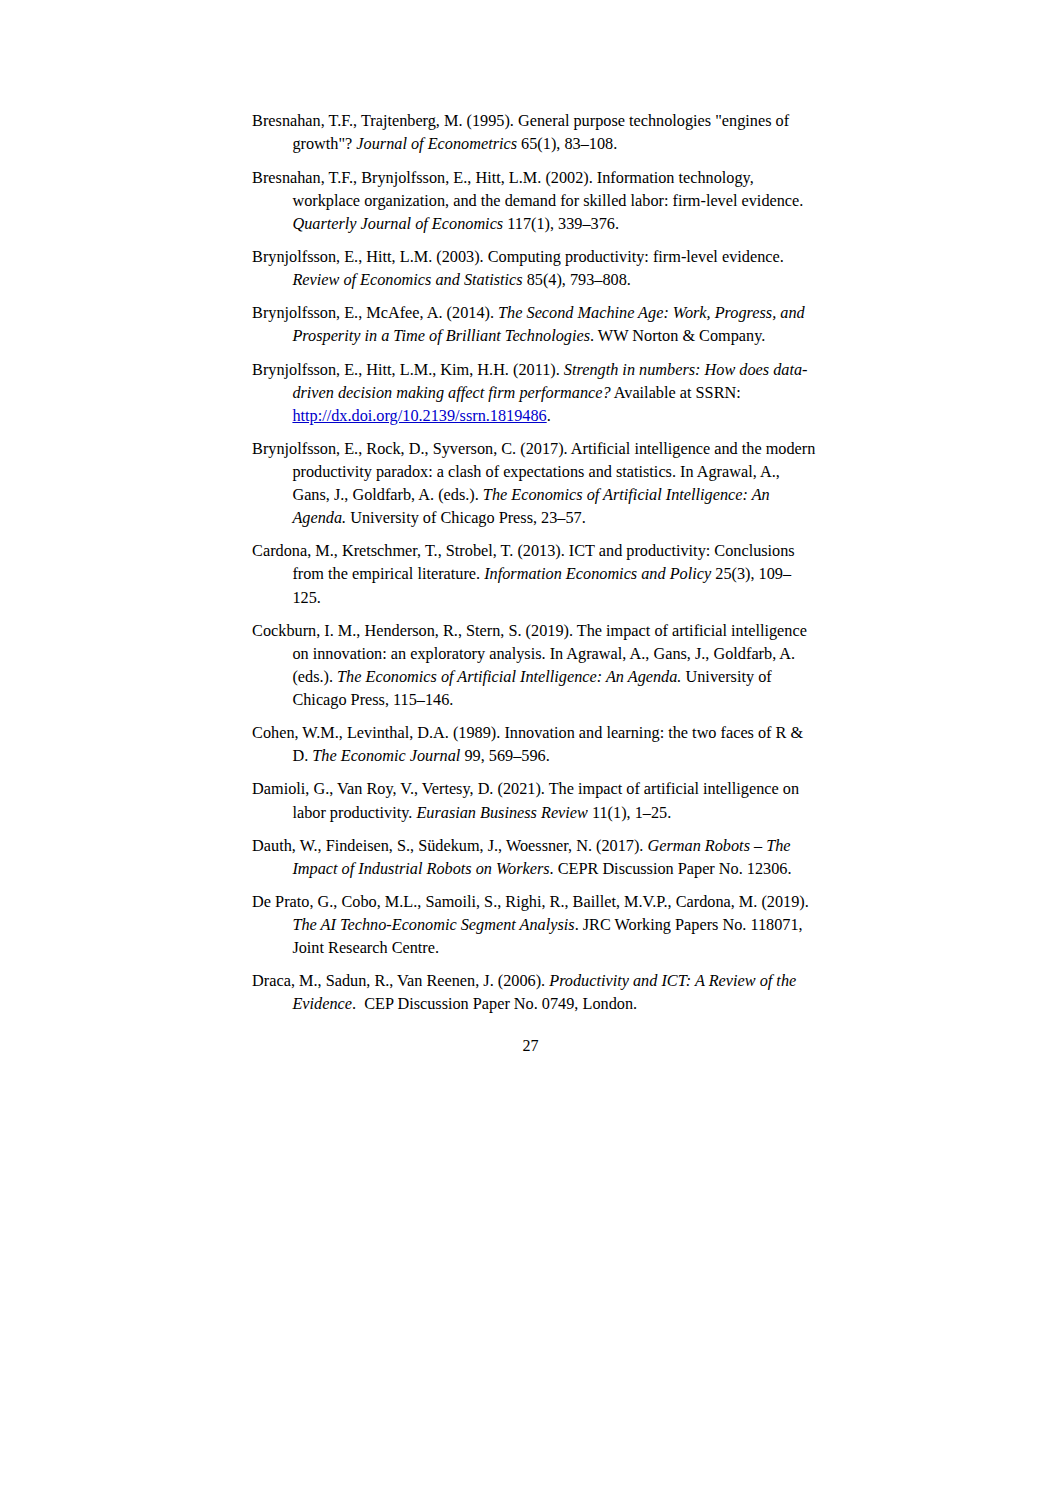Bresnahan, T.F., Trajtenberg, M. (1995). General purpose technologies "engines of growth"? Journal of Econometrics 65(1), 83–108.
Bresnahan, T.F., Brynjolfsson, E., Hitt, L.M. (2002). Information technology, workplace organization, and the demand for skilled labor: firm-level evidence. Quarterly Journal of Economics 117(1), 339–376.
Brynjolfsson, E., Hitt, L.M. (2003). Computing productivity: firm-level evidence. Review of Economics and Statistics 85(4), 793–808.
Brynjolfsson, E., McAfee, A. (2014). The Second Machine Age: Work, Progress, and Prosperity in a Time of Brilliant Technologies. WW Norton & Company.
Brynjolfsson, E., Hitt, L.M., Kim, H.H. (2011). Strength in numbers: How does data-driven decision making affect firm performance? Available at SSRN: http://dx.doi.org/10.2139/ssrn.1819486.
Brynjolfsson, E., Rock, D., Syverson, C. (2017). Artificial intelligence and the modern productivity paradox: a clash of expectations and statistics. In Agrawal, A., Gans, J., Goldfarb, A. (eds.). The Economics of Artificial Intelligence: An Agenda. University of Chicago Press, 23–57.
Cardona, M., Kretschmer, T., Strobel, T. (2013). ICT and productivity: Conclusions from the empirical literature. Information Economics and Policy 25(3), 109–125.
Cockburn, I. M., Henderson, R., Stern, S. (2019). The impact of artificial intelligence on innovation: an exploratory analysis. In Agrawal, A., Gans, J., Goldfarb, A. (eds.). The Economics of Artificial Intelligence: An Agenda. University of Chicago Press, 115–146.
Cohen, W.M., Levinthal, D.A. (1989). Innovation and learning: the two faces of R & D. The Economic Journal 99, 569–596.
Damioli, G., Van Roy, V., Vertesy, D. (2021). The impact of artificial intelligence on labor productivity. Eurasian Business Review 11(1), 1–25.
Dauth, W., Findeisen, S., Südekum, J., Woessner, N. (2017). German Robots – The Impact of Industrial Robots on Workers. CEPR Discussion Paper No. 12306.
De Prato, G., Cobo, M.L., Samoili, S., Righi, R., Baillet, M.V.P., Cardona, M. (2019). The AI Techno-Economic Segment Analysis. JRC Working Papers No. 118071, Joint Research Centre.
Draca, M., Sadun, R., Van Reenen, J. (2006). Productivity and ICT: A Review of the Evidence. CEP Discussion Paper No. 0749, London.
27